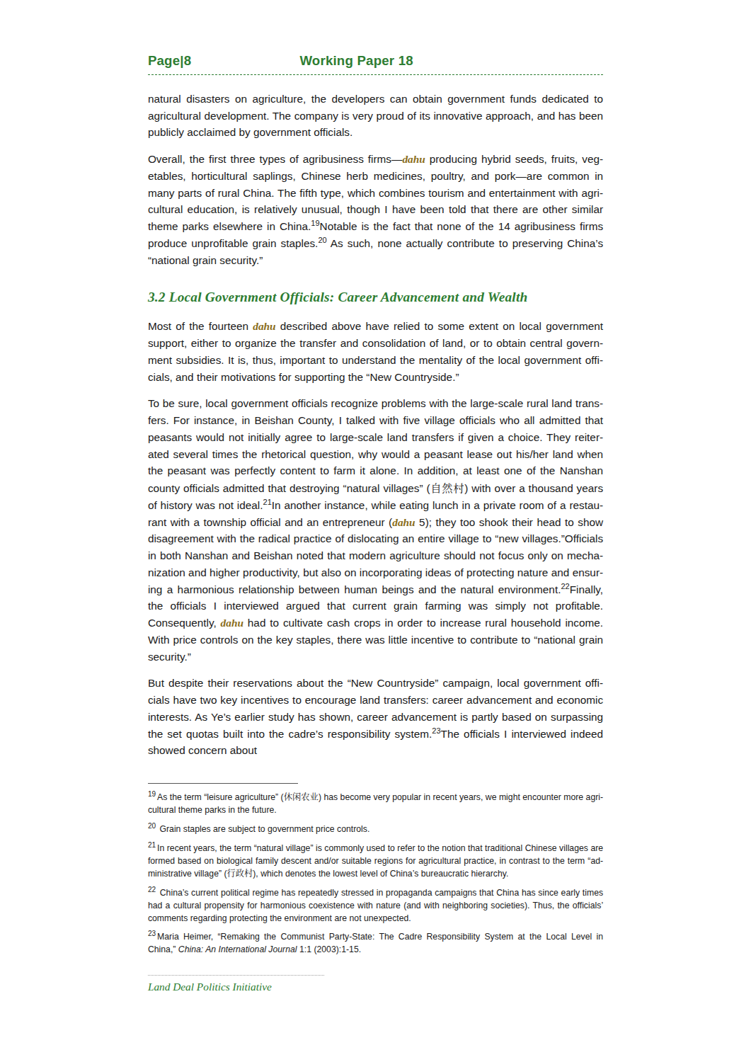Page|8 Working Paper 18
natural disasters on agriculture, the developers can obtain government funds dedicated to agricultural development. The company is very proud of its innovative approach, and has been publicly acclaimed by government officials.
Overall, the first three types of agribusiness firms—dahu producing hybrid seeds, fruits, vegetables, horticultural saplings, Chinese herb medicines, poultry, and pork—are common in many parts of rural China. The fifth type, which combines tourism and entertainment with agricultural education, is relatively unusual, though I have been told that there are other similar theme parks elsewhere in China.19Notable is the fact that none of the 14 agribusiness firms produce unprofitable grain staples.20 As such, none actually contribute to preserving China’s “national grain security.”
3.2 Local Government Officials: Career Advancement and Wealth
Most of the fourteen dahu described above have relied to some extent on local government support, either to organize the transfer and consolidation of land, or to obtain central government subsidies. It is, thus, important to understand the mentality of the local government officials, and their motivations for supporting the “New Countryside.”
To be sure, local government officials recognize problems with the large-scale rural land transfers. For instance, in Beishan County, I talked with five village officials who all admitted that peasants would not initially agree to large-scale land transfers if given a choice. They reiterated several times the rhetorical question, why would a peasant lease out his/her land when the peasant was perfectly content to farm it alone. In addition, at least one of the Nanshan county officials admitted that destroying “natural villages” (自然村) with over a thousand years of history was not ideal.21In another instance, while eating lunch in a private room of a restaurant with a township official and an entrepreneur (dahu 5); they too shook their head to show disagreement with the radical practice of dislocating an entire village to “new villages.”Officials in both Nanshan and Beishan noted that modern agriculture should not focus only on mechanization and higher productivity, but also on incorporating ideas of protecting nature and ensuring a harmonious relationship between human beings and the natural environment.22Finally, the officials I interviewed argued that current grain farming was simply not profitable. Consequently, dahu had to cultivate cash crops in order to increase rural household income. With price controls on the key staples, there was little incentive to contribute to “national grain security.”
But despite their reservations about the “New Countryside” campaign, local government officials have two key incentives to encourage land transfers: career advancement and economic interests. As Ye’s earlier study has shown, career advancement is partly based on surpassing the set quotas built into the cadre’s responsibility system.23The officials I interviewed indeed showed concern about
19 As the term “leisure agriculture” (休闲农业) has become very popular in recent years, we might encounter more agricultural theme parks in the future.
20 Grain staples are subject to government price controls.
21 In recent years, the term “natural village” is commonly used to refer to the notion that traditional Chinese villages are formed based on biological family descent and/or suitable regions for agricultural practice, in contrast to the term “administrative village” (行政村), which denotes the lowest level of China’s bureaucratic hierarchy.
22 China’s current political regime has repeatedly stressed in propaganda campaigns that China has since early times had a cultural propensity for harmonious coexistence with nature (and with neighboring societies). Thus, the officials’ comments regarding protecting the environment are not unexpected.
23 Maria Heimer, “Remaking the Communist Party-State: The Cadre Responsibility System at the Local Level in China,” China: An International Journal 1:1 (2003):1-15.
Land Deal Politics Initiative